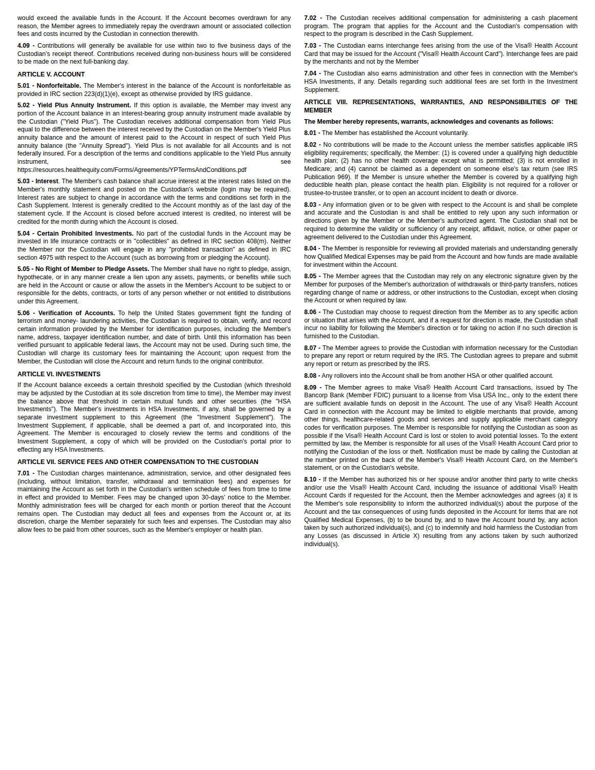would exceed the available funds in the Account. If the Account becomes overdrawn for any reason, the Member agrees to immediately repay the overdrawn amount or associated collection fees and costs incurred by the Custodian in connection therewith.
4.09 - Contributions will generally be available for use within two to five business days of the Custodian's receipt thereof. Contributions received during non-business hours will be considered to be made on the next full-banking day.
Article V. Account
5.01 - Nonforfeitable. The Member's interest in the balance of the Account is nonforfeitable as provided in IRC section 223(d)(1)(e), except as otherwise provided by IRS guidance.
5.02 - Yield Plus Annuity Instrument. If this option is available, the Member may invest any portion of the Account balance in an interest-bearing group annuity instrument made available by the Custodian ("Yield Plus"). The Custodian receives additional compensation from Yield Plus equal to the difference between the interest received by the Custodian on the Member's Yield Plus annuity balance and the amount of interest paid to the Account in respect of such Yield Plus annuity balance (the "Annuity Spread"). Yield Plus is not available for all Accounts and is not federally insured. For a description of the terms and conditions applicable to the Yield Plus annuity instrument, see https://resources.healthequity.com/Forms/Agreements/YPTermsAndConditions.pdf
5.03 - Interest. The Member's cash balance shall accrue interest at the interest rates listed on the Member's monthly statement and posted on the Custodian's website (login may be required). Interest rates are subject to change in accordance with the terms and conditions set forth in the Cash Supplement. Interest is generally credited to the Account monthly as of the last day of the statement cycle. If the Account is closed before accrued interest is credited, no interest will be credited for the month during which the Account is closed.
5.04 - Certain Prohibited Investments. No part of the custodial funds in the Account may be invested in life insurance contracts or in "collectibles" as defined in IRC section 408(m). Neither the Member nor the Custodian will engage in any "prohibited transaction" as defined in IRC section 4975 with respect to the Account (such as borrowing from or pledging the Account).
5.05 - No Right of Member to Pledge Assets. The Member shall have no right to pledge, assign, hypothecate, or in any manner create a lien upon any assets, payments, or benefits while such are held in the Account or cause or allow the assets in the Member's Account to be subject to or responsible for the debts, contracts, or torts of any person whether or not entitled to distributions under this Agreement.
5.06 - Verification of Accounts. To help the United States government fight the funding of terrorism and money- laundering activities, the Custodian is required to obtain, verify, and record certain information provided by the Member for identification purposes, including the Member's name, address, taxpayer identification number, and date of birth. Until this information has been verified pursuant to applicable federal laws, the Account may not be used. During such time, the Custodian will charge its customary fees for maintaining the Account; upon request from the Member, the Custodian will close the Account and return funds to the original contributor.
Article VI. Investments
If the Account balance exceeds a certain threshold specified by the Custodian (which threshold may be adjusted by the Custodian at its sole discretion from time to time), the Member may invest the balance above that threshold in certain mutual funds and other securities (the "HSA Investments"). The Member's investments in HSA Investments, if any, shall be governed by a separate investment supplement to this Agreement (the "Investment Supplement"). The Investment Supplement, if applicable, shall be deemed a part of, and incorporated into, this Agreement. The Member is encouraged to closely review the terms and conditions of the Investment Supplement, a copy of which will be provided on the Custodian's portal prior to effecting any HSA Investments.
Article VII. Service Fees and Other Compensation to the Custodian
7.01 - The Custodian charges maintenance, administration, service, and other designated fees (including, without limitation, transfer, withdrawal and termination fees) and expenses for maintaining the Account as set forth in the Custodian's written schedule of fees from time to time in effect and provided to Member. Fees may be changed upon 30-days' notice to the Member. Monthly administration fees will be charged for each month or portion thereof that the Account remains open. The Custodian may deduct all fees and expenses from the Account or, at its discretion, charge the Member separately for such fees and expenses. The Custodian may also allow fees to be paid from other sources, such as the Member's employer or health plan.
7.02 - The Custodian receives additional compensation for administering a cash placement program. The program that applies for the Account and the Custodian's compensation with respect to the program is described in the Cash Supplement.
7.03 - The Custodian earns interchange fees arising from the use of the Visa® Health Account Card that may be issued for the Account ("Visa® Health Account Card"). Interchange fees are paid by the merchants and not by the Member
7.04 - The Custodian also earns administration and other fees in connection with the Member's HSA Investments, if any. Details regarding such additional fees are set forth in the Investment Supplement.
Article VIII. Representations, Warranties, and Responsibilities of the Member
The Member hereby represents, warrants, acknowledges and covenants as follows:
8.01 - The Member has established the Account voluntarily.
8.02 - No contributions will be made to the Account unless the member satisfies applicable IRS eligibility requirements; specifically, the Member: (1) is covered under a qualifying high deductible health plan; (2) has no other health coverage except what is permitted; (3) is not enrolled in Medicare; and (4) cannot be claimed as a dependent on someone else's tax return (see IRS Publication 969). If the Member is unsure whether the Member is covered by a qualifying high deductible health plan, please contact the health plan. Eligibility is not required for a rollover or trustee-to-trustee transfer, or to open an account incident to death or divorce.
8.03 - Any information given or to be given with respect to the Account is and shall be complete and accurate and the Custodian is and shall be entitled to rely upon any such information or directions given by the Member or the Member's authorized agent. The Custodian shall not be required to determine the validity or sufficiency of any receipt, affidavit, notice, or other paper or agreement delivered to the Custodian under this Agreement.
8.04 - The Member is responsible for reviewing all provided materials and understanding generally how Qualified Medical Expenses may be paid from the Account and how funds are made available for investment within the Account.
8.05 - The Member agrees that the Custodian may rely on any electronic signature given by the Member for purposes of the Member's authorization of withdrawals or third-party transfers, notices regarding change of name or address, or other instructions to the Custodian, except when closing the Account or when required by law.
8.06 - The Custodian may choose to request direction from the Member as to any specific action or situation that arises with the Account, and if a request for direction is made, the Custodian shall incur no liability for following the Member's direction or for taking no action if no such direction is furnished to the Custodian.
8.07 - The Member agrees to provide the Custodian with information necessary for the Custodian to prepare any report or return required by the IRS. The Custodian agrees to prepare and submit any report or return as prescribed by the IRS.
8.08 - Any rollovers into the Account shall be from another HSA or other qualified account.
8.09 - The Member agrees to make Visa® Health Account Card transactions, issued by The Bancorp Bank (Member FDIC) pursuant to a license from Visa USA Inc., only to the extent there are sufficient available funds on deposit in the Account. The use of any Visa® Health Account Card in connection with the Account may be limited to eligible merchants that provide, among other things, healthcare-related goods and services and supply applicable merchant category codes for verification purposes. The Member is responsible for notifying the Custodian as soon as possible if the Visa® Health Account Card is lost or stolen to avoid potential losses. To the extent permitted by law, the Member is responsible for all uses of the Visa® Health Account Card prior to notifying the Custodian of the loss or theft. Notification must be made by calling the Custodian at the number printed on the back of the Member's Visa® Health Account Card, on the Member's statement, or on the Custodian's website.
8.10 - If the Member has authorized his or her spouse and/or another third party to write checks and/or use the Visa® Health Account Card, including the issuance of additional Visa® Health Account Cards if requested for the Account, then the Member acknowledges and agrees (a) it is the Member's sole responsibility to inform the authorized individual(s) about the purpose of the Account and the tax consequences of using funds deposited in the Account for items that are not Qualified Medical Expenses, (b) to be bound by, and to have the Account bound by, any action taken by such authorized individual(s), and (c) to indemnify and hold harmless the Custodian from any Losses (as discussed in Article X) resulting from any actions taken by such authorized individual(s).